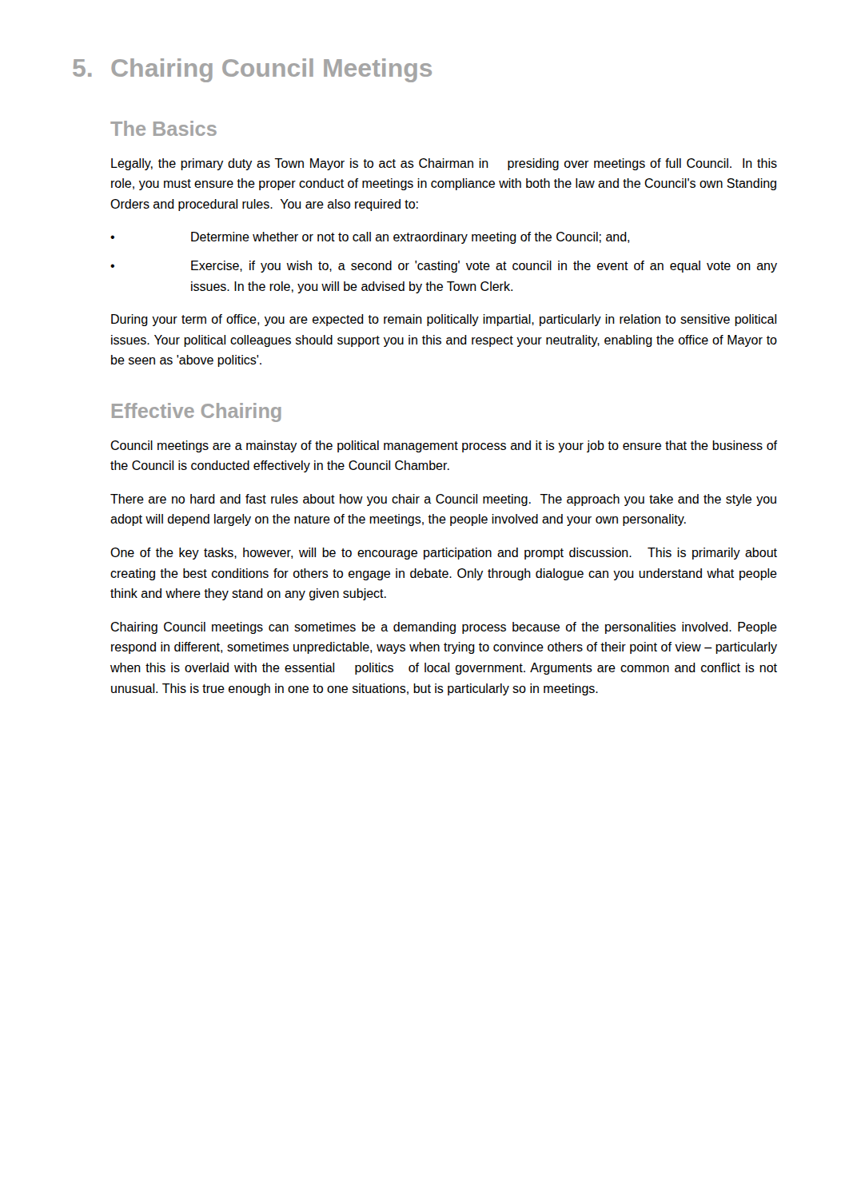5. Chairing Council Meetings
The Basics
Legally, the primary duty as Town Mayor is to act as Chairman in presiding over meetings of full Council. In this role, you must ensure the proper conduct of meetings in compliance with both the law and the Council's own Standing Orders and procedural rules. You are also required to:
Determine whether or not to call an extraordinary meeting of the Council; and,
Exercise, if you wish to, a second or 'casting' vote at council in the event of an equal vote on any issues. In the role, you will be advised by the Town Clerk.
During your term of office, you are expected to remain politically impartial, particularly in relation to sensitive political issues. Your political colleagues should support you in this and respect your neutrality, enabling the office of Mayor to be seen as 'above politics'.
Effective Chairing
Council meetings are a mainstay of the political management process and it is your job to ensure that the business of the Council is conducted effectively in the Council Chamber.
There are no hard and fast rules about how you chair a Council meeting. The approach you take and the style you adopt will depend largely on the nature of the meetings, the people involved and your own personality.
One of the key tasks, however, will be to encourage participation and prompt discussion. This is primarily about creating the best conditions for others to engage in debate. Only through dialogue can you understand what people think and where they stand on any given subject.
Chairing Council meetings can sometimes be a demanding process because of the personalities involved. People respond in different, sometimes unpredictable, ways when trying to convince others of their point of view – particularly when this is overlaid with the essential politics of local government. Arguments are common and conflict is not unusual. This is true enough in one to one situations, but is particularly so in meetings.